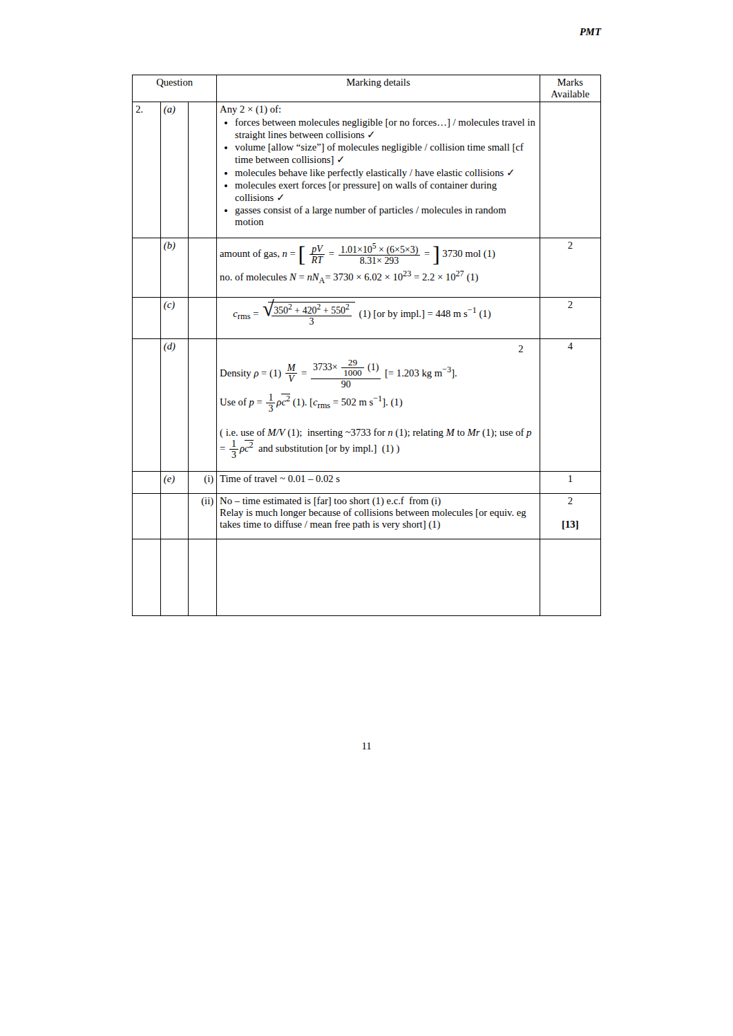PMT
| Question | Marking details | Marks Available |
| --- | --- | --- |
| 2. | (a) | | Any 2 × (1) of: forces between molecules negligible [or no forces…] / molecules travel in straight lines between collisions volume [allow “size”] of molecules negligible / collision time small [cf time between collisions] molecules behave like perfectly elastically / have elastic collisions molecules exert forces [or pressure] on walls of container during collisions gasses consist of a large number of particles / molecules in random motion | |
| | (b) | | amount of gas, n = [ pV RT = 1.01×10 5 × (6×5×3) 8.31× 293 = ] 3730 mol (1) no. of molecules N = nN A = 3730 × 6.02 × 10 23 = 2.2 × 10 27 (1) | 2 |
| | (c) | | c rms = 350 2 + 420 2 + 550 2 3 (1) [or by impl.] = 448 m s −1 (1) | 2 |
| | (d) | | 2 Density ρ = (1) M V = 3733× 29 1000 (1) 90 [= 1.203 kg m −3 ]. Use of p = 1 3 ρ c 2 (1). [ c rms = 502 m s −1 ]. (1) ( i.e. use of M/V (1); inserting ~3733 for n (1); relating M to Mr (1); use of p = 1 3 ρ c 2 and substitution [or by impl.] (1) ) | 4 |
| | (e) | (i) | Time of travel ~ 0.01 – 0.02 s | 1 |
| | | (ii) | No – time estimated is [far] too short (1) e.c.f from (i) Relay is much longer because of collisions between molecules [or equiv. eg takes time to diffuse / mean free path is very short] (1) | 2 [13] |
11